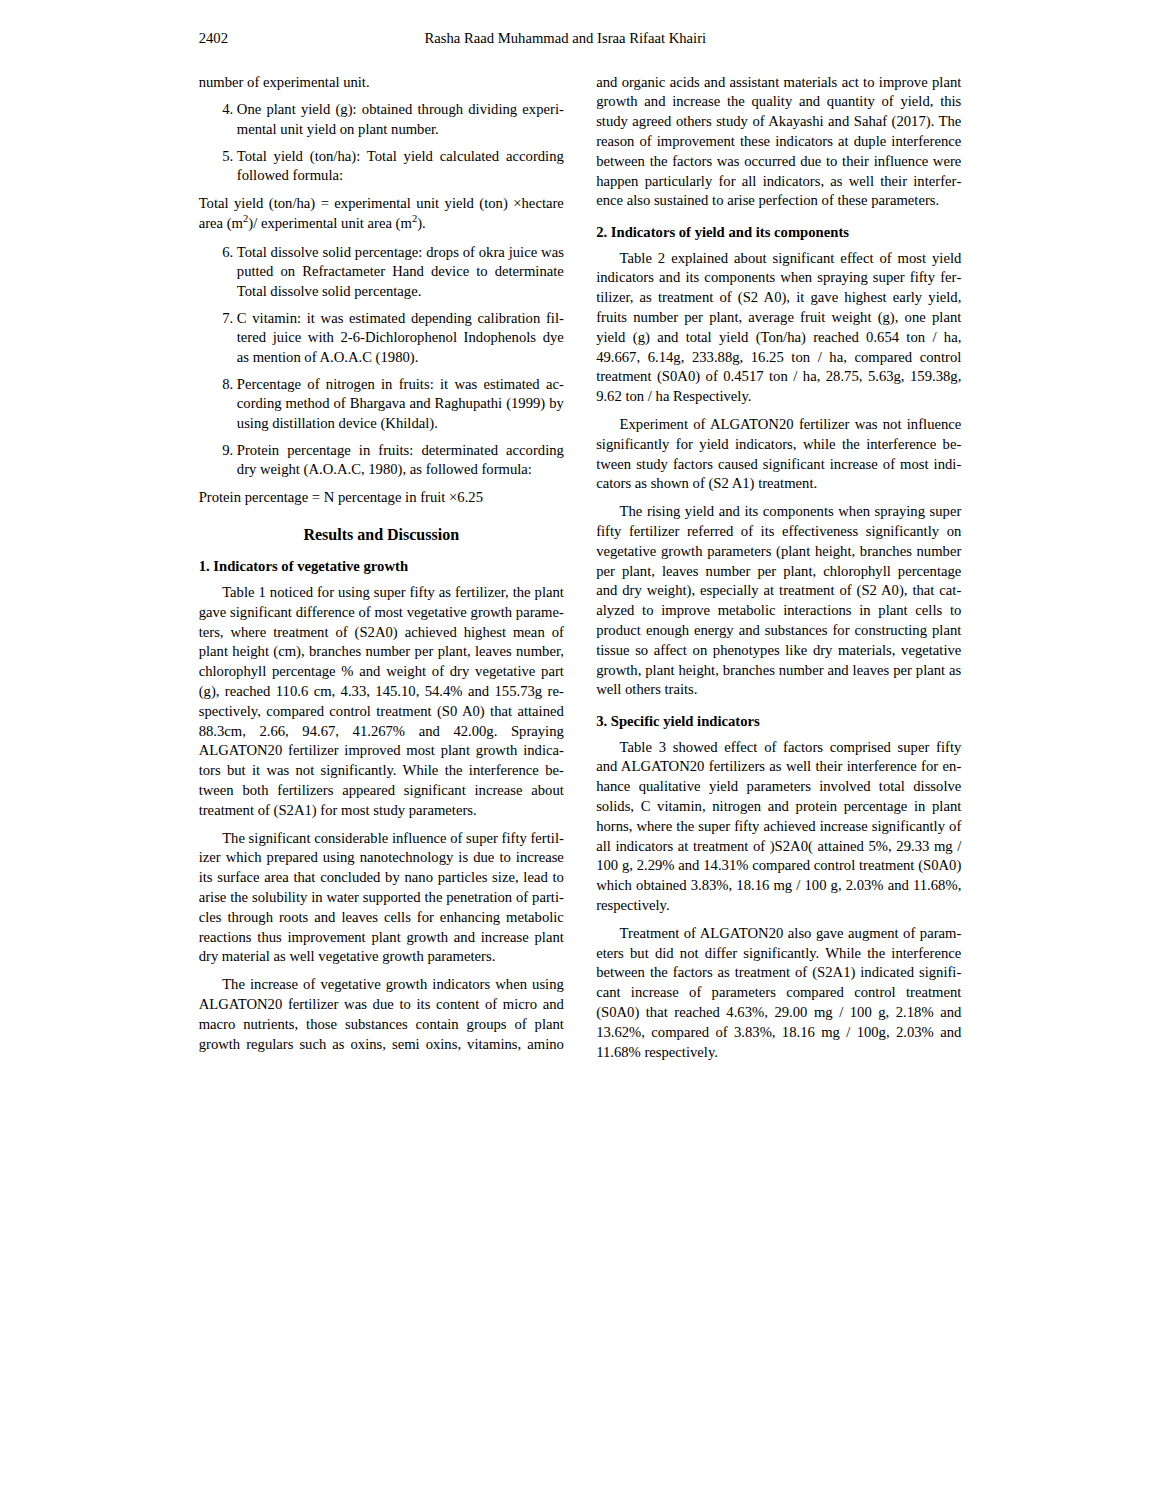2402 Rasha Raad Muhammad and Israa Rifaat Khairi
number of experimental unit.
One plant yield (g): obtained through dividing experimental unit yield on plant number.
Total yield (ton/ha): Total yield calculated according followed formula:
Total yield (ton/ha) = experimental unit yield (ton) ×hectare area (m2)/ experimental unit area (m2).
Total dissolve solid percentage: drops of okra juice was putted on Refractameter Hand device to determinate Total dissolve solid percentage.
C vitamin: it was estimated depending calibration filtered juice with 2-6-Dichlorophenol Indophenols dye as mention of A.O.A.C (1980).
Percentage of nitrogen in fruits: it was estimated according method of Bhargava and Raghupathi (1999) by using distillation device (Khildal).
Protein percentage in fruits: determinated according dry weight (A.O.A.C, 1980), as followed formula:
Protein percentage = N percentage in fruit ×6.25
Results and Discussion
1. Indicators of vegetative growth
Table 1 noticed for using super fifty as fertilizer, the plant gave significant difference of most vegetative growth parameters, where treatment of (S2A0) achieved highest mean of plant height (cm), branches number per plant, leaves number, chlorophyll percentage % and weight of dry vegetative part (g), reached 110.6 cm, 4.33, 145.10, 54.4% and 155.73g respectively, compared control treatment (S0 A0) that attained 88.3cm, 2.66, 94.67, 41.267% and 42.00g. Spraying ALGATON20 fertilizer improved most plant growth indicators but it was not significantly. While the interference between both fertilizers appeared significant increase about treatment of (S2A1) for most study parameters.
The significant considerable influence of super fifty fertilizer which prepared using nanotechnology is due to increase its surface area that concluded by nano particles size, lead to arise the solubility in water supported the penetration of particles through roots and leaves cells for enhancing metabolic reactions thus improvement plant growth and increase plant dry material as well vegetative growth parameters.
The increase of vegetative growth indicators when using ALGATON20 fertilizer was due to its content of micro and macro nutrients, those substances contain groups of plant growth regulars such as oxins, semi oxins, vitamins, amino and organic acids and assistant materials act to improve plant growth and increase the quality and quantity of yield, this study agreed others study of Akayashi and Sahaf (2017). The reason of improvement these indicators at duple interference between the factors was occurred due to their influence were happen particularly for all indicators, as well their interference also sustained to arise perfection of these parameters.
2. Indicators of yield and its components
Table 2 explained about significant effect of most yield indicators and its components when spraying super fifty fertilizer, as treatment of (S2 A0), it gave highest early yield, fruits number per plant, average fruit weight (g), one plant yield (g) and total yield (Ton/ha) reached 0.654 ton / ha, 49.667, 6.14g, 233.88g, 16.25 ton / ha, compared control treatment (S0A0) of 0.4517 ton / ha, 28.75, 5.63g, 159.38g, 9.62 ton / ha Respectively.
Experiment of ALGATON20 fertilizer was not influence significantly for yield indicators, while the interference between study factors caused significant increase of most indicators as shown of (S2 A1) treatment.
The rising yield and its components when spraying super fifty fertilizer referred of its effectiveness significantly on vegetative growth parameters (plant height, branches number per plant, leaves number per plant, chlorophyll percentage and dry weight), especially at treatment of (S2 A0), that catalyzed to improve metabolic interactions in plant cells to product enough energy and substances for constructing plant tissue so affect on phenotypes like dry materials, vegetative growth, plant height, branches number and leaves per plant as well others traits.
3. Specific yield indicators
Table 3 showed effect of factors comprised super fifty and ALGATON20 fertilizers as well their interference for enhance qualitative yield parameters involved total dissolve solids, C vitamin, nitrogen and protein percentage in plant horns, where the super fifty achieved increase significantly of all indicators at treatment of )S2A0( attained 5%, 29.33 mg / 100 g, 2.29% and 14.31% compared control treatment (S0A0) which obtained 3.83%, 18.16 mg / 100 g, 2.03% and 11.68%, respectively.
Treatment of ALGATON20 also gave augment of parameters but did not differ significantly. While the interference between the factors as treatment of (S2A1) indicated significant increase of parameters compared control treatment (S0A0) that reached 4.63%, 29.00 mg / 100 g, 2.18% and 13.62%, compared of 3.83%, 18.16 mg / 100g, 2.03% and 11.68% respectively.